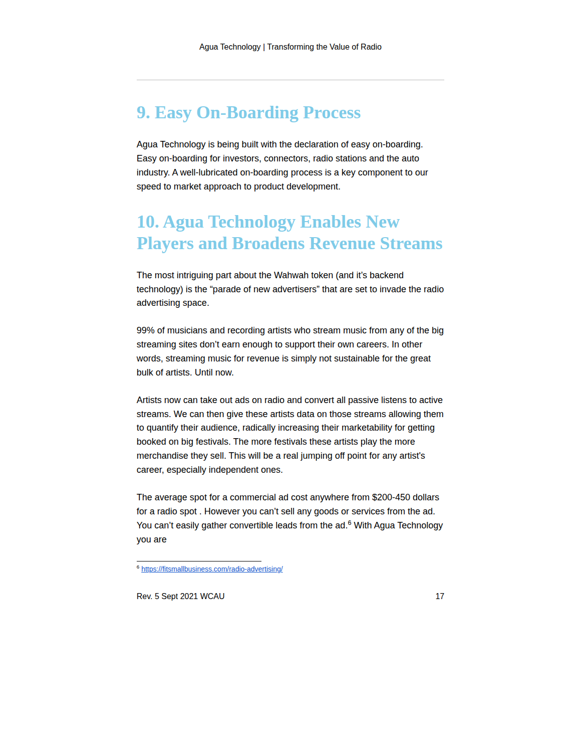Agua Technology | Transforming the Value of Radio
9. Easy On-Boarding Process
Agua Technology is being built with the declaration of easy on-boarding. Easy on-boarding for investors, connectors, radio stations and the auto industry. A well-lubricated on-boarding process is a key component to our speed to market approach to product development.
10. Agua Technology Enables New Players and Broadens Revenue Streams
The most intriguing part about the Wahwah token (and it’s backend technology) is the “parade of new advertisers” that are set to invade the radio advertising space.
99% of musicians and recording artists who stream music from any of the big streaming sites don’t earn enough to support their own careers. In other words, streaming music for revenue is simply not sustainable for the great bulk of artists. Until now.
Artists now can take out ads on radio and convert all passive listens to active streams. We can then give these artists data on those streams allowing them to quantify their audience, radically increasing their marketability for getting booked on big festivals. The more festivals these artists play the more merchandise they sell. This will be a real jumping off point for any artist's career, especially independent ones.
The average spot for a commercial ad cost anywhere from $200-450 dollars for a radio spot . However you can’t sell any goods or services from the ad. You can’t easily gather convertible leads from the ad.6 With Agua Technology you are
6 https://fitsmallbusiness.com/radio-advertising/
Rev. 5 Sept 2021 WCAU 17